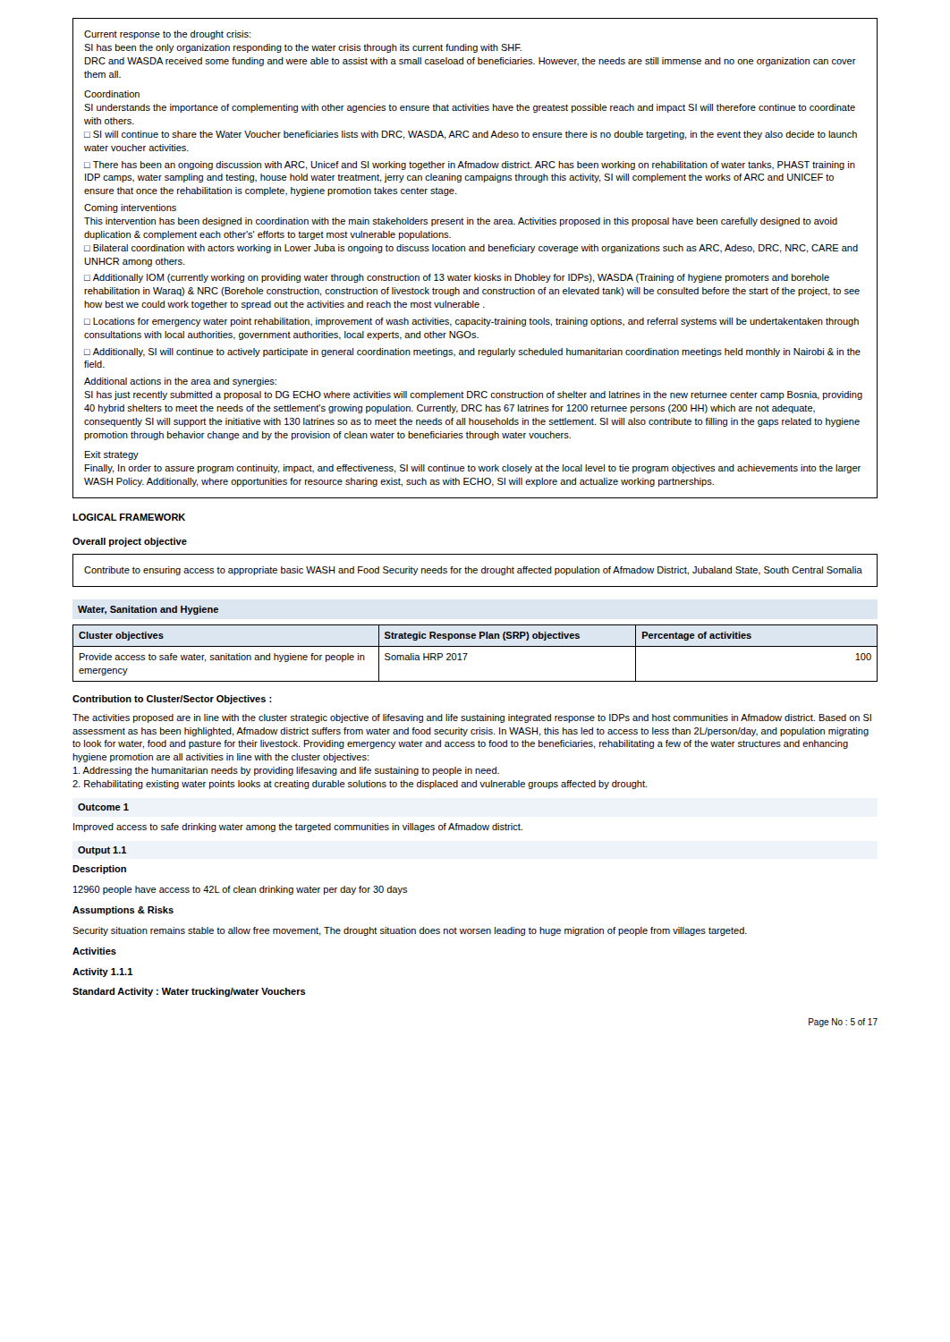Current response to the drought crisis:
SI has been the only organization responding to the water crisis through its current funding with SHF.
DRC and WASDA received some funding and were able to assist with a small caseload of beneficiaries. However, the needs are still immense and no one organization can cover them all.
Coordination
SI understands the importance of complementing with other agencies to ensure that activities have the greatest possible reach and impact SI will therefore continue to coordinate with others.
SI will continue to share the Water Voucher beneficiaries lists with DRC, WASDA, ARC and Adeso to ensure there is no double targeting, in the event they also decide to launch water voucher activities.
There has been an ongoing discussion with ARC, Unicef and SI working together in Afmadow district. ARC has been working on rehabilitation of water tanks, PHAST training in IDP camps, water sampling and testing, house hold water treatment, jerry can cleaning campaigns through this activity, SI will complement the works of ARC and UNICEF to ensure that once the rehabilitation is complete, hygiene promotion takes center stage.
Coming interventions
This intervention has been designed in coordination with the main stakeholders present in the area. Activities proposed in this proposal have been carefully designed to avoid duplication & complement each other's' efforts to target most vulnerable populations.
Bilateral coordination with actors working in Lower Juba is ongoing to discuss location and beneficiary coverage with organizations such as ARC, Adeso, DRC, NRC, CARE and UNHCR among others.
Additionally IOM (currently working on providing water through construction of 13 water kiosks in Dhobley for IDPs), WASDA (Training of hygiene promoters and borehole rehabilitation in Waraq) & NRC (Borehole construction, construction of livestock trough and construction of an elevated tank) will be consulted before the start of the project, to see how best we could work together to spread out the activities and reach the most vulnerable .
Locations for emergency water point rehabilitation, improvement of wash activities, capacity-training tools, training options, and referral systems will be undertakentaken through consultations with local authorities, government authorities, local experts, and other NGOs.
Additionally, SI will continue to actively participate in general coordination meetings, and regularly scheduled humanitarian coordination meetings held monthly in Nairobi & in the field.
Additional actions in the area and synergies:
SI has just recently submitted a proposal to DG ECHO where activities will complement DRC construction of shelter and latrines in the new returnee center camp Bosnia, providing 40 hybrid shelters to meet the needs of the settlement's growing population. Currently, DRC has 67 latrines for 1200 returnee persons (200 HH) which are not adequate, consequently SI will support the initiative with 130 latrines so as to meet the needs of all households in the settlement. SI will also contribute to filling in the gaps related to hygiene promotion through behavior change and by the provision of clean water to beneficiaries through water vouchers.
Exit strategy
Finally, In order to assure program continuity, impact, and effectiveness, SI will continue to work closely at the local level to tie program objectives and achievements into the larger WASH Policy. Additionally, where opportunities for resource sharing exist, such as with ECHO, SI will explore and actualize working partnerships.
LOGICAL FRAMEWORK
Overall project objective
Contribute to ensuring access to appropriate basic WASH and Food Security needs for the drought affected population of Afmadow District, Jubaland State, South Central Somalia
Water, Sanitation and Hygiene
| Cluster objectives | Strategic Response Plan (SRP) objectives | Percentage of activities |
| --- | --- | --- |
| Provide access to safe water, sanitation and hygiene for people in emergency | Somalia HRP 2017 | 100 |
Contribution to Cluster/Sector Objectives :
The activities proposed are in line with the cluster strategic objective of lifesaving and life sustaining integrated response to IDPs and host communities in Afmadow district. Based on SI assessment as has been highlighted, Afmadow district suffers from water and food security crisis. In WASH, this has led to access to less than 2L/person/day, and population migrating to look for water, food and pasture for their livestock. Providing emergency water and access to food to the beneficiaries, rehabilitating a few of the water structures and enhancing hygiene promotion are all activities in line with the cluster objectives:
1. Addressing the humanitarian needs by providing lifesaving and life sustaining to people in need.
2. Rehabilitating existing water points looks at creating durable solutions to the displaced and vulnerable groups affected by drought.
Outcome 1
Improved access to safe drinking water among the targeted communities in villages of Afmadow district.
Output 1.1
Description
12960 people have access to 42L of clean drinking water per day for 30 days
Assumptions & Risks
Security situation remains stable to allow free movement, The drought situation does not worsen leading to huge migration of people from villages targeted.
Activities
Activity 1.1.1
Standard Activity : Water trucking/water Vouchers
Page No : 5 of 17